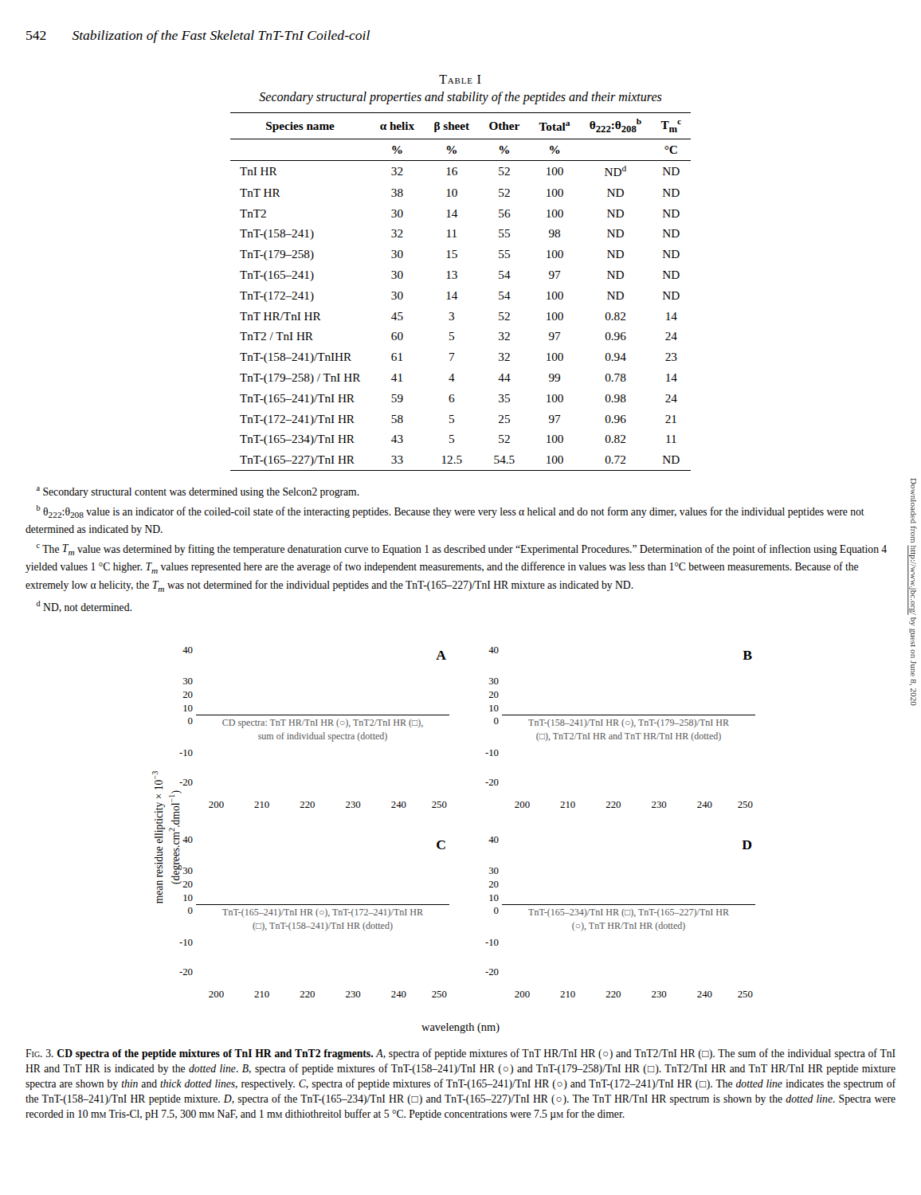542 Stabilization of the Fast Skeletal TnT-TnI Coiled-coil
Table I
Secondary structural properties and stability of the peptides and their mixtures
| Species name | α helix | β sheet | Other | Total a | θ 222 :θ 208 b | T m c |
| --- | --- | --- | --- | --- | --- | --- |
| | % | % | % | % | | °C |
| TnI HR | 32 | 16 | 52 | 100 | ND d | ND |
| TnT HR | 38 | 10 | 52 | 100 | ND | ND |
| TnT2 | 30 | 14 | 56 | 100 | ND | ND |
| TnT-(158–241) | 32 | 11 | 55 | 98 | ND | ND |
| TnT-(179–258) | 30 | 15 | 55 | 100 | ND | ND |
| TnT-(165–241) | 30 | 13 | 54 | 97 | ND | ND |
| TnT-(172–241) | 30 | 14 | 54 | 100 | ND | ND |
| TnT HR/TnI HR | 45 | 3 | 52 | 100 | 0.82 | 14 |
| TnT2 / TnI HR | 60 | 5 | 32 | 97 | 0.96 | 24 |
| TnT-(158–241)/TnIHR | 61 | 7 | 32 | 100 | 0.94 | 23 |
| TnT-(179–258) / TnI HR | 41 | 4 | 44 | 99 | 0.78 | 14 |
| TnT-(165–241)/TnI HR | 59 | 6 | 35 | 100 | 0.98 | 24 |
| TnT-(172–241)/TnI HR | 58 | 5 | 25 | 97 | 0.96 | 21 |
| TnT-(165–234)/TnI HR | 43 | 5 | 52 | 100 | 0.82 | 11 |
| TnT-(165–227)/TnI HR | 33 | 12.5 | 54.5 | 100 | 0.72 | ND |
a Secondary structural content was determined using the Selcon2 program.
b θ222:θ208 value is an indicator of the coiled-coil state of the interacting peptides. Because they were very less α helical and do not form any dimer, values for the individual peptides were not determined as indicated by ND.
c The Tm value was determined by fitting the temperature denaturation curve to Equation 1 as described under “Experimental Procedures.” Determination of the point of inflection using Equation 4 yielded values 1 °C higher. Tm values represented here are the average of two independent measurements, and the difference in values was less than 1°C between measurements. Because of the extremely low α helicity, the Tm was not determined for the individual peptides and the TnT-(165–227)/TnI HR mixture as indicated by ND.
d ND, not determined.
mean residue ellipticity × 10−3
(degrees.cm2.dmol−1)
A
40 30 20 10 0 -10 -20 200 210 220 230 240 250
CD spectra: TnT HR/TnI HR (○), TnT2/TnI HR (□), sum of individual spectra (dotted)
B
40 30 20 10 0 -10 -20 200 210 220 230 240 250
TnT-(158–241)/TnI HR (○), TnT-(179–258)/TnI HR (□), TnT2/TnI HR and TnT HR/TnI HR (dotted)
C
40 30 20 10 0 -10 -20 200 210 220 230 240 250
TnT-(165–241)/TnI HR (○), TnT-(172–241)/TnI HR (□), TnT-(158–241)/TnI HR (dotted)
D
40 30 20 10 0 -10 -20 200 210 220 230 240 250
TnT-(165–234)/TnI HR (□), TnT-(165–227)/TnI HR (○), TnT HR/TnI HR (dotted)
wavelength (nm)
Fig. 3. CD spectra of the peptide mixtures of TnI HR and TnT2 fragments. A, spectra of peptide mixtures of TnT HR/TnI HR (○) and TnT2/TnI HR (□). The sum of the individual spectra of TnI HR and TnT HR is indicated by the dotted line. B, spectra of peptide mixtures of TnT-(158–241)/TnI HR (○) and TnT-(179–258)/TnI HR (□). TnT2/TnI HR and TnT HR/TnI HR peptide mixture spectra are shown by thin and thick dotted lines, respectively. C, spectra of peptide mixtures of TnT-(165–241)/TnI HR (○) and TnT-(172–241)/TnI HR (□). The dotted line indicates the spectrum of the TnT-(158–241)/TnI HR peptide mixture. D, spectra of the TnT-(165–234)/TnI HR (□) and TnT-(165–227)/TnI HR (○). The TnT HR/TnI HR spectrum is shown by the dotted line. Spectra were recorded in 10 mm Tris-Cl, pH 7.5, 300 mm NaF, and 1 mm dithiothreitol buffer at 5 °C. Peptide concentrations were 7.5 µm for the dimer.
Downloaded from http://www.jbc.org/ by guest on June 8, 2020